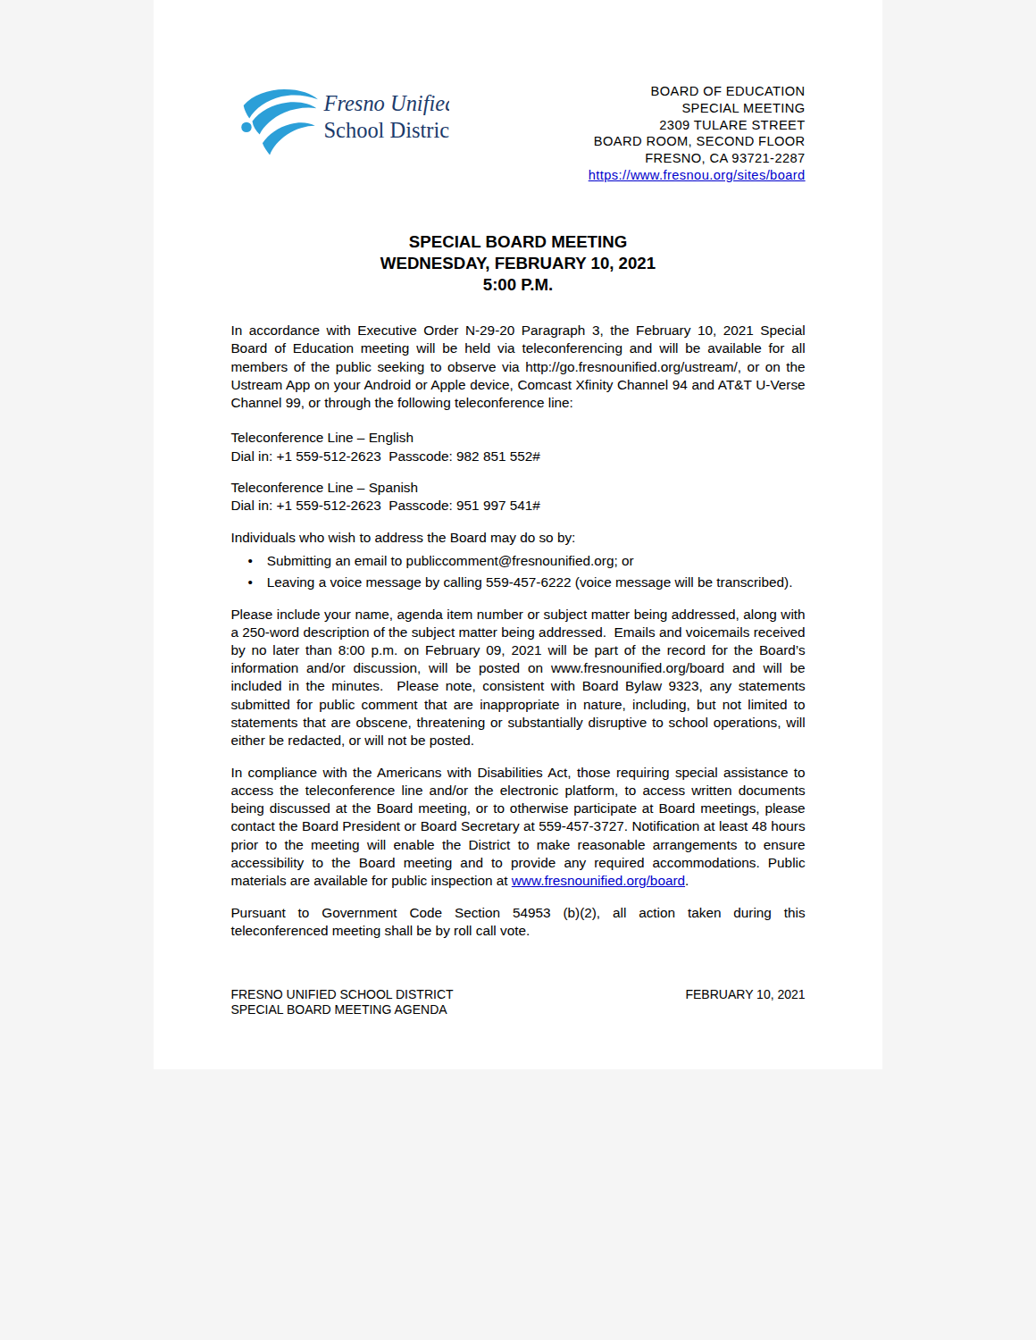Fresno Unified School District
BOARD OF EDUCATION
SPECIAL MEETING
2309 TULARE STREET
BOARD ROOM, SECOND FLOOR
FRESNO, CA 93721-2287
https://www.fresnou.org/sites/board
SPECIAL BOARD MEETING WEDNESDAY, FEBRUARY 10, 2021 5:00 P.M.
In accordance with Executive Order N-29-20 Paragraph 3, the February 10, 2021 Special Board of Education meeting will be held via teleconferencing and will be available for all members of the public seeking to observe via http://go.fresnounified.org/ustream/, or on the Ustream App on your Android or Apple device, Comcast Xfinity Channel 94 and AT&T U-Verse Channel 99, or through the following teleconference line:
Teleconference Line – English
Dial in: +1 559-512-2623 Passcode: 982 851 552#
Teleconference Line – Spanish
Dial in: +1 559-512-2623 Passcode: 951 997 541#
Individuals who wish to address the Board may do so by:
Submitting an email to publiccomment@fresnounified.org; or
Leaving a voice message by calling 559-457-6222 (voice message will be transcribed).
Please include your name, agenda item number or subject matter being addressed, along with a 250-word description of the subject matter being addressed. Emails and voicemails received by no later than 8:00 p.m. on February 09, 2021 will be part of the record for the Board’s information and/or discussion, will be posted on www.fresnounified.org/board and will be included in the minutes. Please note, consistent with Board Bylaw 9323, any statements submitted for public comment that are inappropriate in nature, including, but not limited to statements that are obscene, threatening or substantially disruptive to school operations, will either be redacted, or will not be posted.
In compliance with the Americans with Disabilities Act, those requiring special assistance to access the teleconference line and/or the electronic platform, to access written documents being discussed at the Board meeting, or to otherwise participate at Board meetings, please contact the Board President or Board Secretary at 559-457-3727. Notification at least 48 hours prior to the meeting will enable the District to make reasonable arrangements to ensure accessibility to the Board meeting and to provide any required accommodations. Public materials are available for public inspection at www.fresnounified.org/board.
Pursuant to Government Code Section 54953 (b)(2), all action taken during this teleconferenced meeting shall be by roll call vote.
FRESNO UNIFIED SCHOOL DISTRICT
SPECIAL BOARD MEETING AGENDA
FEBRUARY 10, 2021